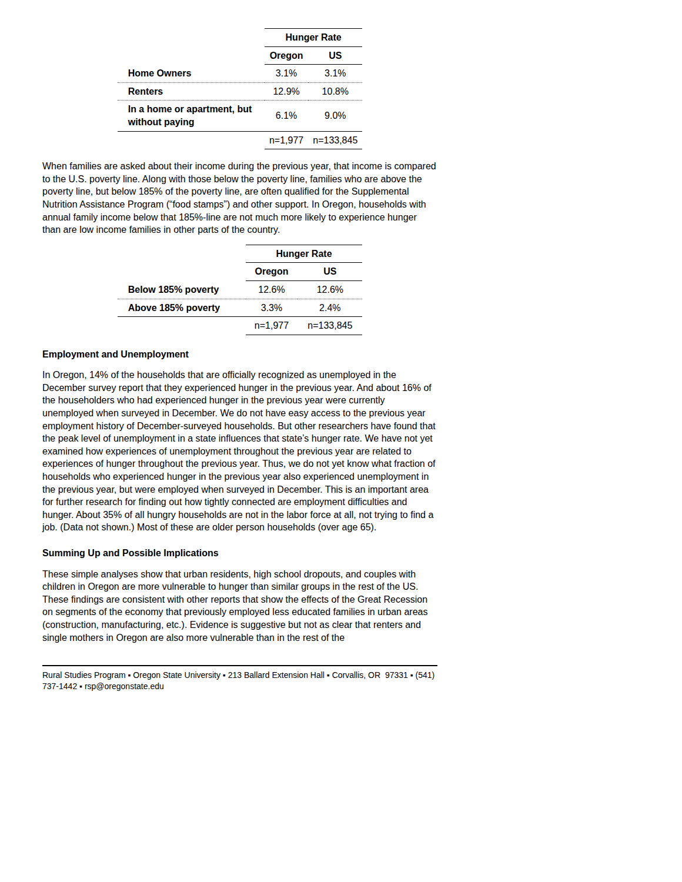| | Hunger Rate |
| --- | --- |
| | Oregon | US |
| Home Owners | 3.1% | 3.1% |
| Renters | 12.9% | 10.8% |
| In a home or apartment, but without paying | 6.1% | 9.0% |
| | n=1,977 | n=133,845 |
When families are asked about their income during the previous year, that income is compared to the U.S. poverty line. Along with those below the poverty line, families who are above the poverty line, but below 185% of the poverty line, are often qualified for the Supplemental Nutrition Assistance Program (“food stamps”) and other support. In Oregon, households with annual family income below that 185%-line are not much more likely to experience hunger than are low income families in other parts of the country.
| | Hunger Rate |
| --- | --- |
| | Oregon | US |
| Below 185% poverty | 12.6% | 12.6% |
| Above 185% poverty | 3.3% | 2.4% |
| | n=1,977 | n=133,845 |
Employment and Unemployment
In Oregon, 14% of the households that are officially recognized as unemployed in the December survey report that they experienced hunger in the previous year. And about 16% of the householders who had experienced hunger in the previous year were currently unemployed when surveyed in December. We do not have easy access to the previous year employment history of December-surveyed households. But other researchers have found that the peak level of unemployment in a state influences that state’s hunger rate. We have not yet examined how experiences of unemployment throughout the previous year are related to experiences of hunger throughout the previous year. Thus, we do not yet know what fraction of households who experienced hunger in the previous year also experienced unemployment in the previous year, but were employed when surveyed in December. This is an important area for further research for finding out how tightly connected are employment difficulties and hunger. About 35% of all hungry households are not in the labor force at all, not trying to find a job. (Data not shown.) Most of these are older person households (over age 65).
Summing Up and Possible Implications
These simple analyses show that urban residents, high school dropouts, and couples with children in Oregon are more vulnerable to hunger than similar groups in the rest of the US. These findings are consistent with other reports that show the effects of the Great Recession on segments of the economy that previously employed less educated families in urban areas (construction, manufacturing, etc.). Evidence is suggestive but not as clear that renters and single mothers in Oregon are also more vulnerable than in the rest of the
Rural Studies Program ▪ Oregon State University ▪ 213 Ballard Extension Hall ▪ Corvallis, OR 97331 ▪ (541) 737-1442 ▪ rsp@oregonstate.edu